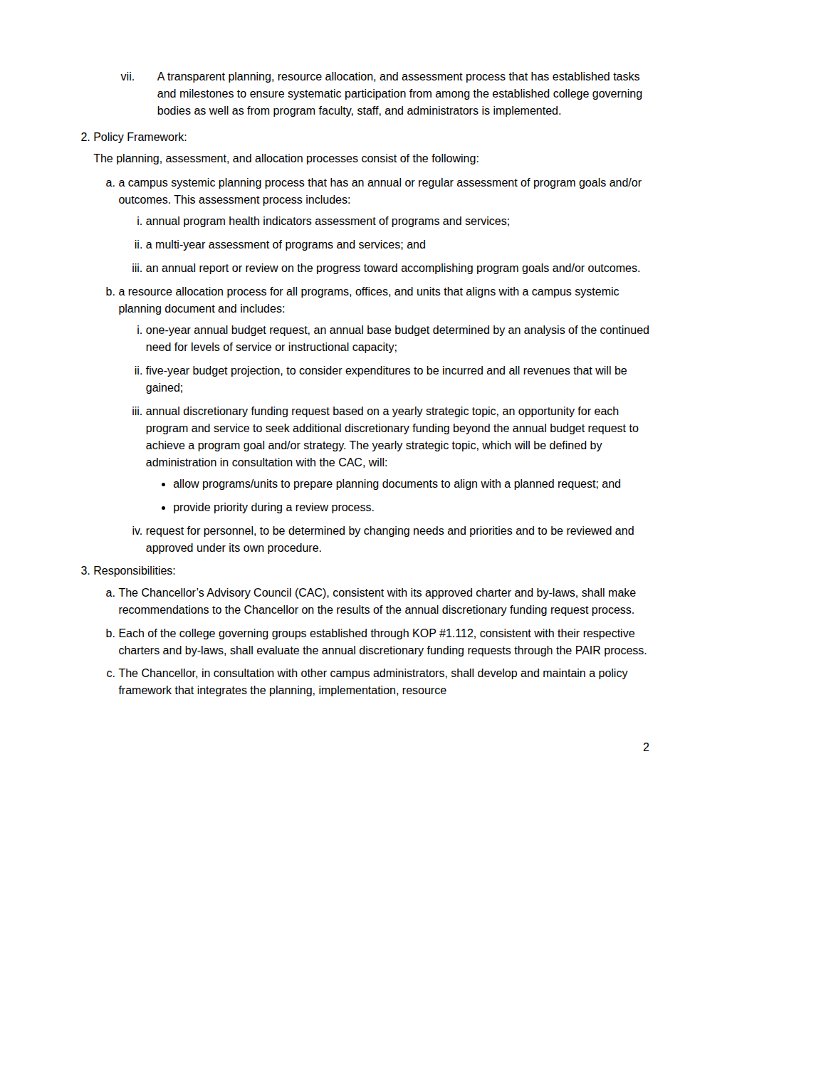vii. A transparent planning, resource allocation, and assessment process that has established tasks and milestones to ensure systematic participation from among the established college governing bodies as well as from program faculty, staff, and administrators is implemented.
Policy Framework:
The planning, assessment, and allocation processes consist of the following:
a campus systemic planning process that has an annual or regular assessment of program goals and/or outcomes. This assessment process includes:
annual program health indicators assessment of programs and services;
a multi-year assessment of programs and services; and
an annual report or review on the progress toward accomplishing program goals and/or outcomes.
a resource allocation process for all programs, offices, and units that aligns with a campus systemic planning document and includes:
one-year annual budget request, an annual base budget determined by an analysis of the continued need for levels of service or instructional capacity;
five-year budget projection, to consider expenditures to be incurred and all revenues that will be gained;
annual discretionary funding request based on a yearly strategic topic, an opportunity for each program and service to seek additional discretionary funding beyond the annual budget request to achieve a program goal and/or strategy. The yearly strategic topic, which will be defined by administration in consultation with the CAC, will:
allow programs/units to prepare planning documents to align with a planned request; and
provide priority during a review process.
request for personnel, to be determined by changing needs and priorities and to be reviewed and approved under its own procedure.
Responsibilities:
The Chancellor’s Advisory Council (CAC), consistent with its approved charter and by-laws, shall make recommendations to the Chancellor on the results of the annual discretionary funding request process.
Each of the college governing groups established through KOP #1.112, consistent with their respective charters and by-laws, shall evaluate the annual discretionary funding requests through the PAIR process.
The Chancellor, in consultation with other campus administrators, shall develop and maintain a policy framework that integrates the planning, implementation, resource
2